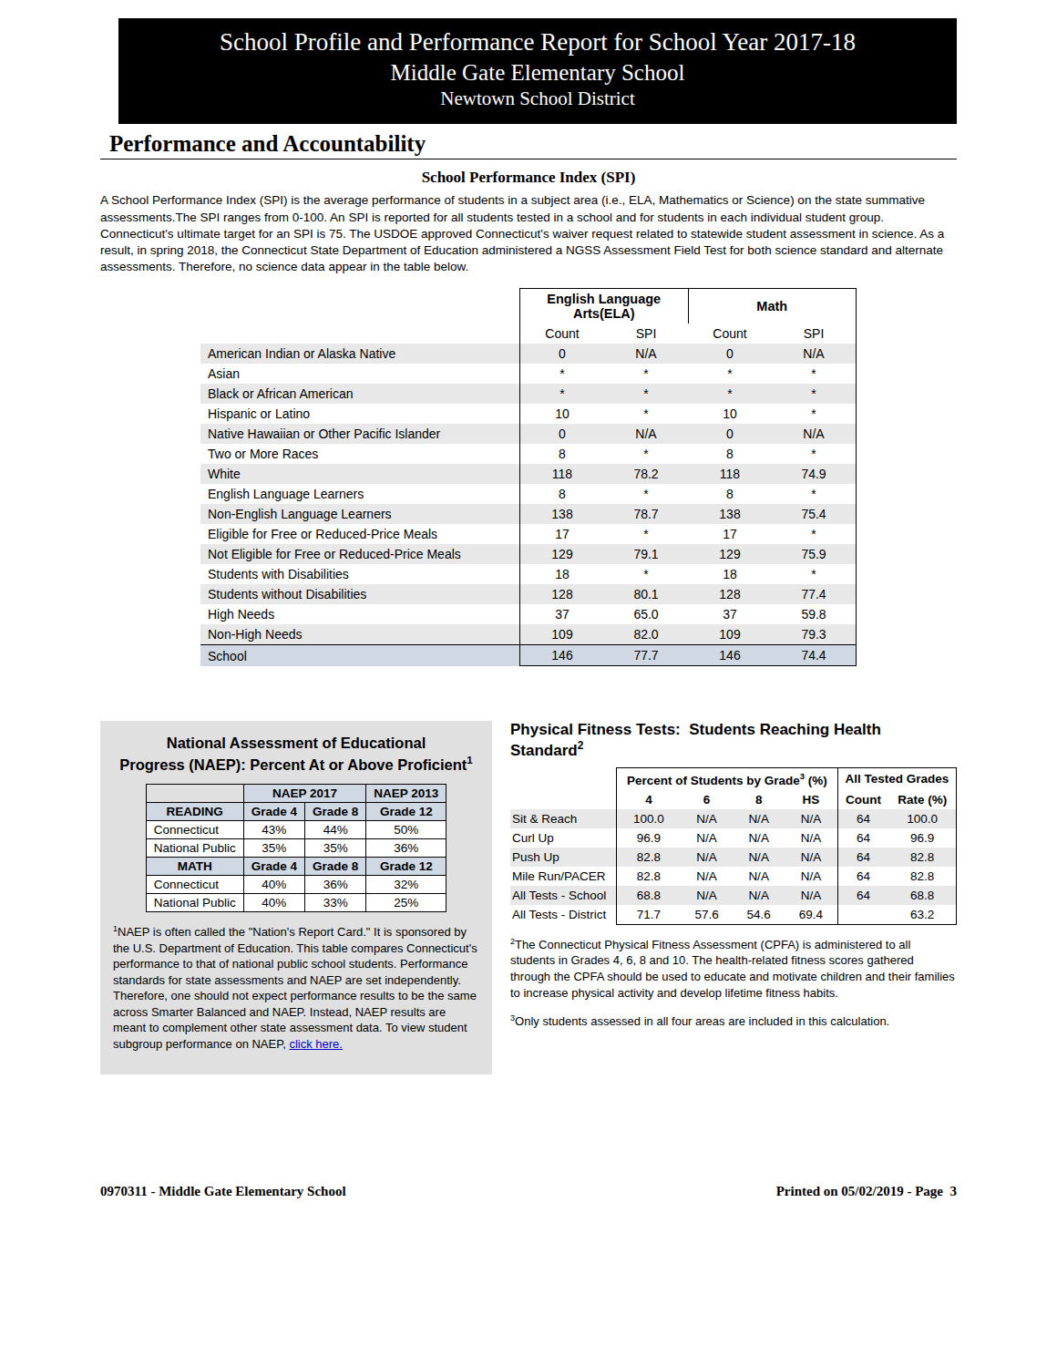School Profile and Performance Report for School Year 2017-18
Middle Gate Elementary School
Newtown School District
Performance and Accountability
School Performance Index (SPI)
A School Performance Index (SPI) is the average performance of students in a subject area (i.e., ELA, Mathematics or Science) on the state summative assessments.The SPI ranges from 0-100. An SPI is reported for all students tested in a school and for students in each individual student group. Connecticut's ultimate target for an SPI is 75. The USDOE approved Connecticut's waiver request related to statewide student assessment in science. As a result, in spring 2018, the Connecticut State Department of Education administered a NGSS Assessment Field Test for both science standard and alternate assessments. Therefore, no science data appear in the table below.
| | English Language Arts(ELA) | Math |
| --- | --- | --- |
| | Count | SPI | Count | SPI |
| American Indian or Alaska Native | 0 | N/A | 0 | N/A |
| Asian | * | * | * | * |
| Black or African American | * | * | * | * |
| Hispanic or Latino | 10 | * | 10 | * |
| Native Hawaiian or Other Pacific Islander | 0 | N/A | 0 | N/A |
| Two or More Races | 8 | * | 8 | * |
| White | 118 | 78.2 | 118 | 74.9 |
| English Language Learners | 8 | * | 8 | * |
| Non-English Language Learners | 138 | 78.7 | 138 | 75.4 |
| Eligible for Free or Reduced-Price Meals | 17 | * | 17 | * |
| Not Eligible for Free or Reduced-Price Meals | 129 | 79.1 | 129 | 75.9 |
| Students with Disabilities | 18 | * | 18 | * |
| Students without Disabilities | 128 | 80.1 | 128 | 77.4 |
| High Needs | 37 | 65.0 | 37 | 59.8 |
| Non-High Needs | 109 | 82.0 | 109 | 79.3 |
| School | 146 | 77.7 | 146 | 74.4 |
National Assessment of Educational
Progress (NAEP): Percent At or Above Proficient1
| | NAEP 2017 | NAEP 2013 |
| --- | --- | --- |
| READING | Grade 4 | Grade 8 | Grade 12 |
| Connecticut | 43% | 44% | 50% |
| National Public | 35% | 35% | 36% |
| MATH | Grade 4 | Grade 8 | Grade 12 |
| Connecticut | 40% | 36% | 32% |
| National Public | 40% | 33% | 25% |
1NAEP is often called the "Nation's Report Card." It is sponsored by the U.S. Department of Education. This table compares Connecticut's performance to that of national public school students. Performance standards for state assessments and NAEP are set independently. Therefore, one should not expect performance results to be the same across Smarter Balanced and NAEP. Instead, NAEP results are meant to complement other state assessment data. To view student subgroup performance on NAEP, click here.
Physical Fitness Tests: Students Reaching Health Standard2
| | Percent of Students by Grade 3 (%) | All Tested Grades |
| --- | --- | --- |
| | 4 | 6 | 8 | HS | Count | Rate (%) |
| Sit & Reach | 100.0 | N/A | N/A | N/A | 64 | 100.0 |
| Curl Up | 96.9 | N/A | N/A | N/A | 64 | 96.9 |
| Push Up | 82.8 | N/A | N/A | N/A | 64 | 82.8 |
| Mile Run/PACER | 82.8 | N/A | N/A | N/A | 64 | 82.8 |
| All Tests - School | 68.8 | N/A | N/A | N/A | 64 | 68.8 |
| All Tests - District | 71.7 | 57.6 | 54.6 | 69.4 | | 63.2 |
2The Connecticut Physical Fitness Assessment (CPFA) is administered to all students in Grades 4, 6, 8 and 10. The health-related fitness scores gathered through the CPFA should be used to educate and motivate children and their families to increase physical activity and develop lifetime fitness habits.
3Only students assessed in all four areas are included in this calculation.
0970311 - Middle Gate Elementary School
Printed on 05/02/2019 - Page 3